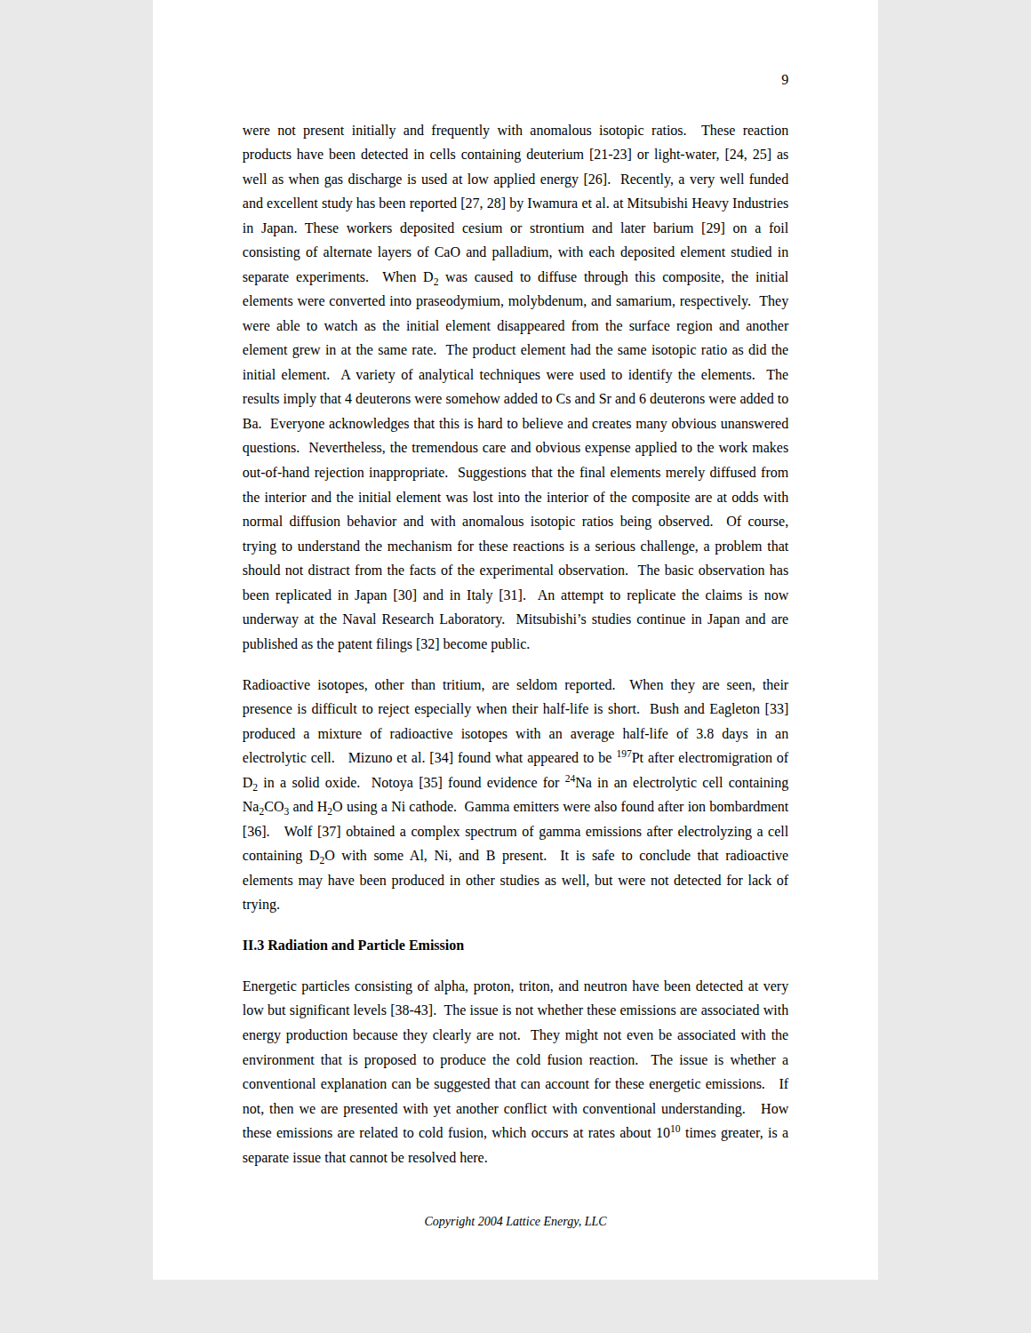9
were not present initially and frequently with anomalous isotopic ratios. These reaction products have been detected in cells containing deuterium [21-23] or light-water, [24, 25] as well as when gas discharge is used at low applied energy [26]. Recently, a very well funded and excellent study has been reported [27, 28] by Iwamura et al. at Mitsubishi Heavy Industries in Japan. These workers deposited cesium or strontium and later barium [29] on a foil consisting of alternate layers of CaO and palladium, with each deposited element studied in separate experiments. When D2 was caused to diffuse through this composite, the initial elements were converted into praseodymium, molybdenum, and samarium, respectively. They were able to watch as the initial element disappeared from the surface region and another element grew in at the same rate. The product element had the same isotopic ratio as did the initial element. A variety of analytical techniques were used to identify the elements. The results imply that 4 deuterons were somehow added to Cs and Sr and 6 deuterons were added to Ba. Everyone acknowledges that this is hard to believe and creates many obvious unanswered questions. Nevertheless, the tremendous care and obvious expense applied to the work makes out-of-hand rejection inappropriate. Suggestions that the final elements merely diffused from the interior and the initial element was lost into the interior of the composite are at odds with normal diffusion behavior and with anomalous isotopic ratios being observed. Of course, trying to understand the mechanism for these reactions is a serious challenge, a problem that should not distract from the facts of the experimental observation. The basic observation has been replicated in Japan [30] and in Italy [31]. An attempt to replicate the claims is now underway at the Naval Research Laboratory. Mitsubishi’s studies continue in Japan and are published as the patent filings [32] become public.
Radioactive isotopes, other than tritium, are seldom reported. When they are seen, their presence is difficult to reject especially when their half-life is short. Bush and Eagleton [33] produced a mixture of radioactive isotopes with an average half-life of 3.8 days in an electrolytic cell. Mizuno et al. [34] found what appeared to be 197Pt after electromigration of D2 in a solid oxide. Notoya [35] found evidence for 24Na in an electrolytic cell containing Na2CO3 and H2O using a Ni cathode. Gamma emitters were also found after ion bombardment [36]. Wolf [37] obtained a complex spectrum of gamma emissions after electrolyzing a cell containing D2O with some Al, Ni, and B present. It is safe to conclude that radioactive elements may have been produced in other studies as well, but were not detected for lack of trying.
II.3 Radiation and Particle Emission
Energetic particles consisting of alpha, proton, triton, and neutron have been detected at very low but significant levels [38-43]. The issue is not whether these emissions are associated with energy production because they clearly are not. They might not even be associated with the environment that is proposed to produce the cold fusion reaction. The issue is whether a conventional explanation can be suggested that can account for these energetic emissions. If not, then we are presented with yet another conflict with conventional understanding. How these emissions are related to cold fusion, which occurs at rates about 1010 times greater, is a separate issue that cannot be resolved here.
Copyright 2004 Lattice Energy, LLC